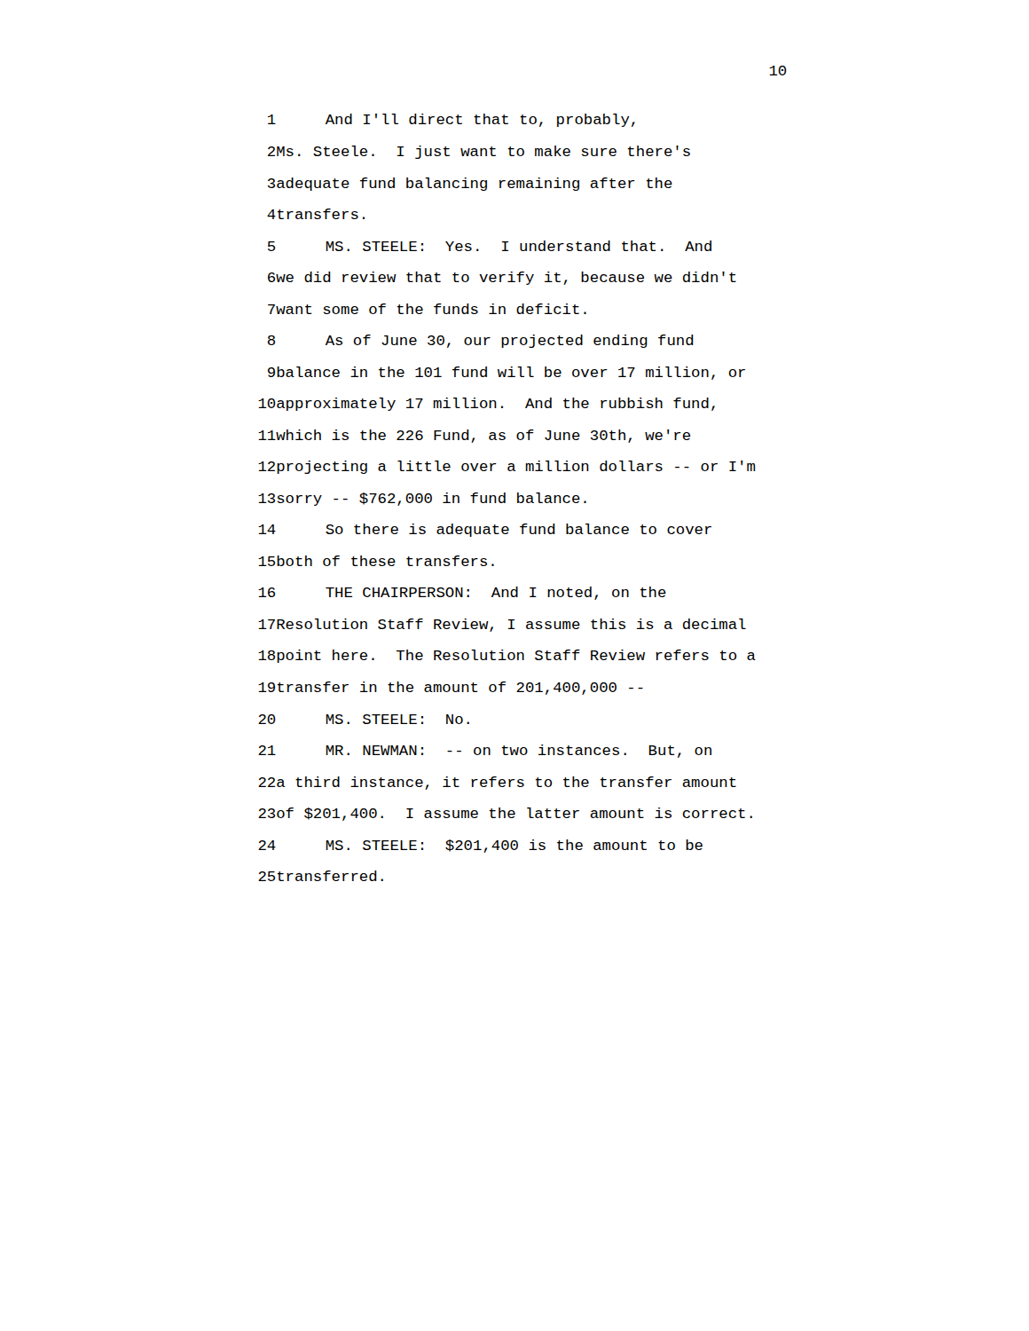10
| 1 | And I'll direct that to, probably, |
| 2 | Ms. Steele. I just want to make sure there's |
| 3 | adequate fund balancing remaining after the |
| 4 | transfers. |
| 5 | MS. STEELE: Yes. I understand that. And |
| 6 | we did review that to verify it, because we didn't |
| 7 | want some of the funds in deficit. |
| 8 | As of June 30, our projected ending fund |
| 9 | balance in the 101 fund will be over 17 million, or |
| 10 | approximately 17 million. And the rubbish fund, |
| 11 | which is the 226 Fund, as of June 30th, we're |
| 12 | projecting a little over a million dollars -- or I'm |
| 13 | sorry -- $762,000 in fund balance. |
| 14 | So there is adequate fund balance to cover |
| 15 | both of these transfers. |
| 16 | THE CHAIRPERSON: And I noted, on the |
| 17 | Resolution Staff Review, I assume this is a decimal |
| 18 | point here. The Resolution Staff Review refers to a |
| 19 | transfer in the amount of 201,400,000 -- |
| 20 | MS. STEELE: No. |
| 21 | MR. NEWMAN: -- on two instances. But, on |
| 22 | a third instance, it refers to the transfer amount |
| 23 | of $201,400. I assume the latter amount is correct. |
| 24 | MS. STEELE: $201,400 is the amount to be |
| 25 | transferred. |